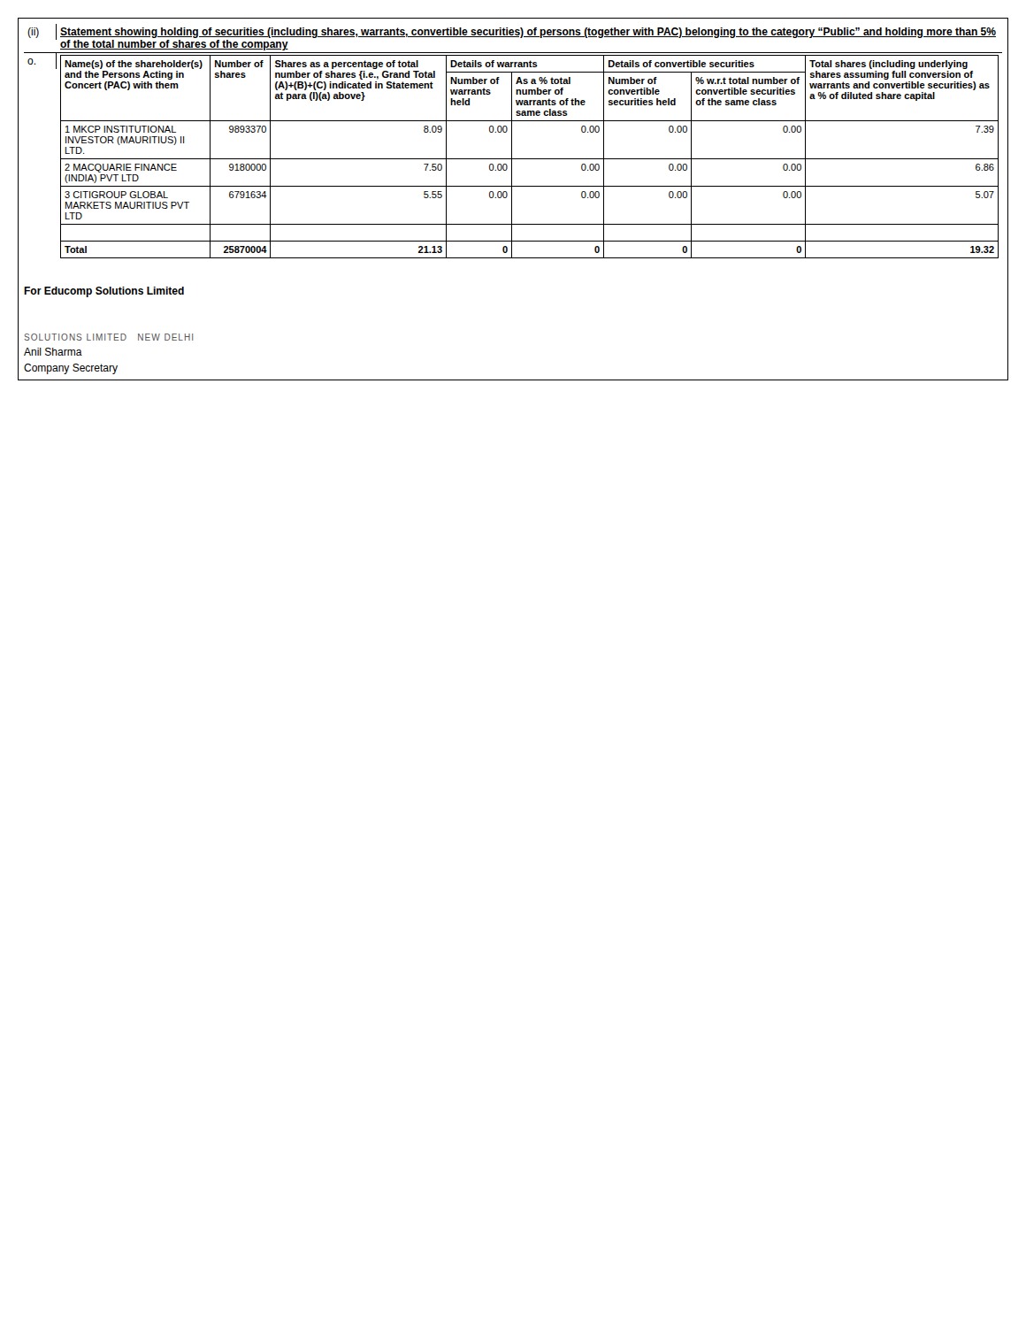(ii)
Statement showing holding of securities (including shares, warrants, convertible securities) of persons (together with PAC) belonging to the category “Public” and holding more than 5% of the total number of shares of the company
o.
| Name(s) of the shareholder(s) and the Persons Acting in Concert (PAC) with them | Number of shares | Shares as a percentage of total number of shares {i.e., Grand Total (A)+(B)+(C) indicated in Statement at para (I)(a) above} | Details of warrants | Details of convertible securities | Total shares (including underlying shares assuming full conversion of warrants and convertible securities) as a % of diluted share capital |
| --- | --- | --- | --- | --- | --- |
| Number of warrants held | As a % total number of warrants of the same class | Number of convertible securities held | % w.r.t total number of convertible securities of the same class |
| 1 MKCP INSTITUTIONAL INVESTOR (MAURITIUS) II LTD. | 9893370 | 8.09 | 0.00 | 0.00 | 0.00 | 0.00 | 7.39 |
| 2 MACQUARIE FINANCE (INDIA) PVT LTD | 9180000 | 7.50 | 0.00 | 0.00 | 0.00 | 0.00 | 6.86 |
| 3 CITIGROUP GLOBAL MARKETS MAURITIUS PVT LTD | 6791634 | 5.55 | 0.00 | 0.00 | 0.00 | 0.00 | 5.07 |
| Total | 25870004 | 21.13 | 0 | 0 | 0 | 0 | 19.32 |
For Educomp Solutions Limited
SOLUTIONS LIMITED NEW DELHI
Anil Sharma
Company Secretary